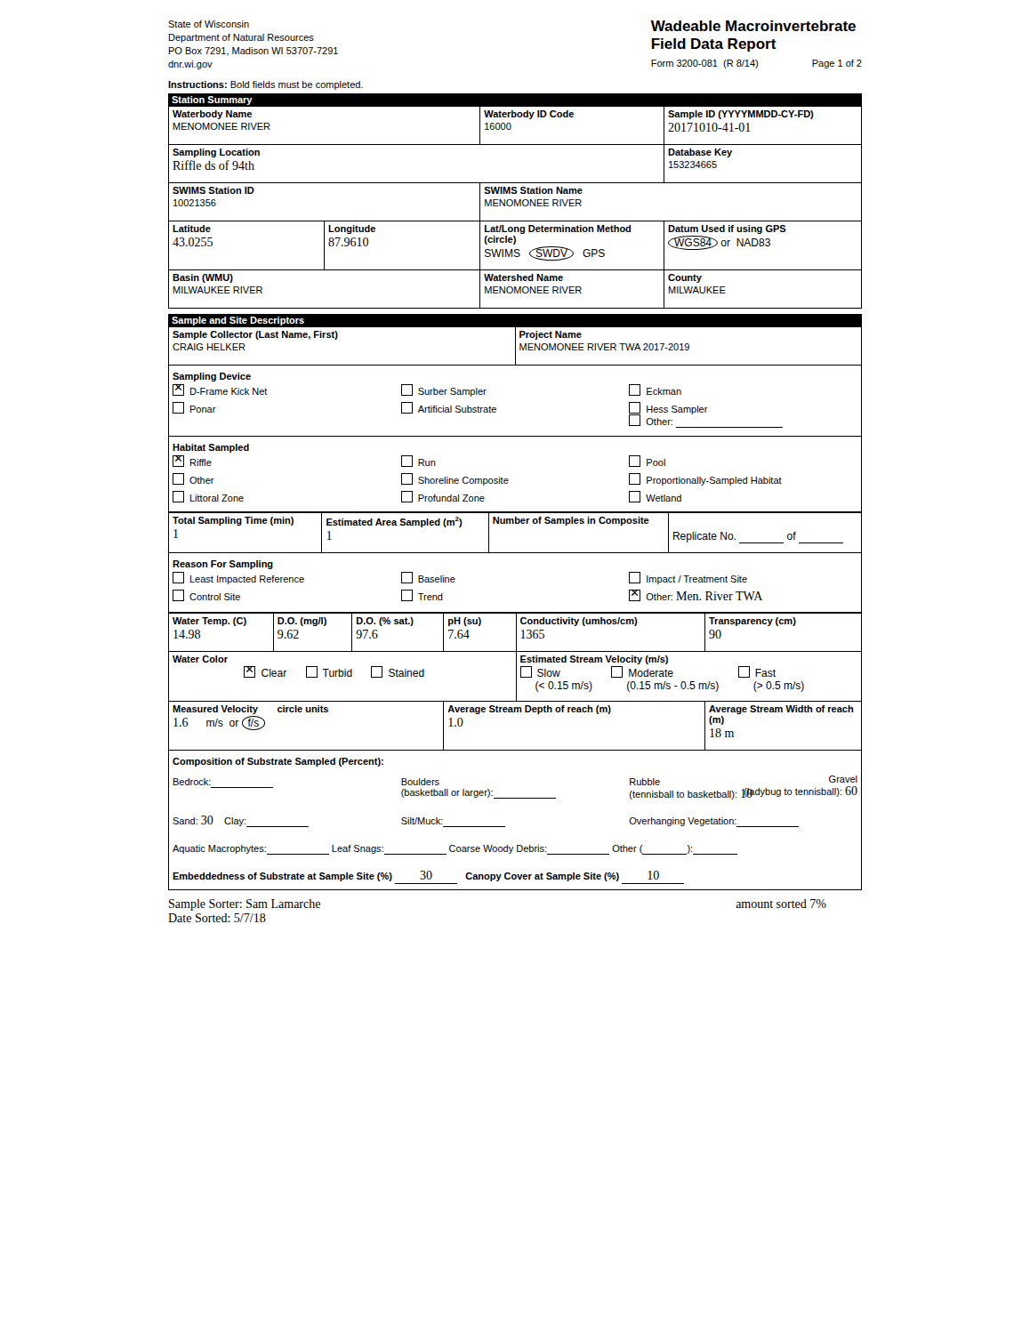State of Wisconsin
Department of Natural Resources
PO Box 7291, Madison WI 53707-7291
dnr.wi.gov
Wadeable Macroinvertebrate
Field Data Report
Form 3200-081 (R 8/14)Page 1 of 2
Instructions: Bold fields must be completed.
Station Summary
| Waterbody Name MENOMONEE RIVER | Waterbody ID Code 16000 | Sample ID (YYYYMMDD-CY-FD) 20171010-41-01 |
| Sampling Location Riffle ds of 94th | Database Key 153234665 |
| SWIMS Station ID 10021356 | SWIMS Station Name MENOMONEE RIVER |
| Latitude 43.0255 | Longitude 87.9610 | Lat/Long Determination Method (circle) SWIMS SWDV GPS | Datum Used if using GPS WGS84 or NAD83 |
| Basin (WMU) MILWAUKEE RIVER | Watershed Name MENOMONEE RIVER | County MILWAUKEE |
Sample and Site Descriptors
| Sample Collector (Last Name, First) CRAIG HELKER | Project Name MENOMONEE RIVER TWA 2017-2019 |
Sampling Device
D-Frame Kick Net
Surber Sampler
Eckman
Ponar
Artificial Substrate
Hess Sampler Other:
Habitat Sampled
Riffle
Run
Pool
Other
Shoreline Composite
Proportionally-Sampled Habitat
Littoral Zone
Profundal Zone
Wetland
| Total Sampling Time (min) 1 | Estimated Area Sampled (m 2 ) 1 | Number of Samples in Composite | Replicate No. of |
Reason For Sampling
Least Impacted Reference
Baseline
Impact / Treatment Site
Control Site
Trend
Other: Men. River TWA
| Water Temp. (C) 14.98 | D.O. (mg/l) 9.62 | D.O. (% sat.) 97.6 | pH (su) 7.64 | Conductivity (umhos/cm) 1365 | Transparency (cm) 90 |
| Water Color Clear Turbid Stained | Estimated Stream Velocity (m/s) Slow (< 0.15 m/s) Moderate (0.15 m/s - 0.5 m/s) Fast (> 0.5 m/s) |
| Measured Velocity circle units 1.6 m/s or f/s | Average Stream Depth of reach (m) 1.0 | Average Stream Width of reach (m) 18 m |
Composition of Substrate Sampled (Percent):
Bedrock:
Boulders
(basketball or larger):
Rubble
(tennisball to basketball): 10
Gravel
(ladybug to tennisball): 60
Sand: 30 Clay:
Silt/Muck:
Overhanging Vegetation:
Aquatic Macrophytes: Leaf Snags: Coarse Woody Debris: Other ( ):
Embeddedness of Substrate at Sample Site (%) 30 Canopy Cover at Sample Site (%) 10
Sample Sorter: Sam Lamarche
Date Sorted: 5/7/18 amount sorted 7%